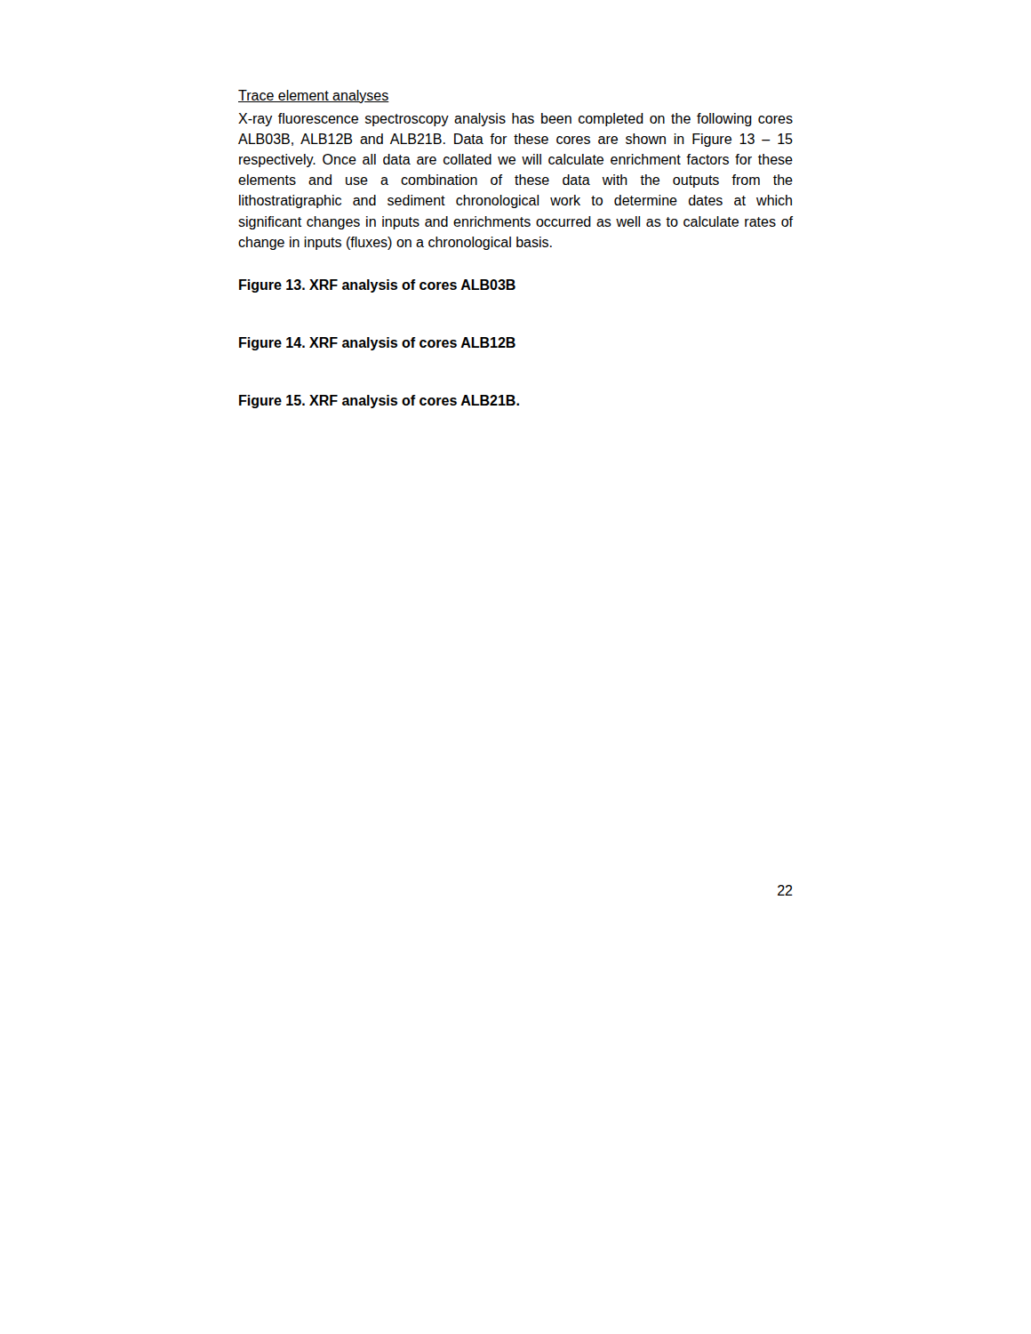Trace element analyses
X-ray fluorescence spectroscopy analysis has been completed on the following cores ALB03B, ALB12B and ALB21B. Data for these cores are shown in Figure 13 – 15 respectively. Once all data are collated we will calculate enrichment factors for these elements and use a combination of these data with the outputs from the lithostratigraphic and sediment chronological work to determine dates at which significant changes in inputs and enrichments occurred as well as to calculate rates of change in inputs (fluxes) on a chronological basis.
Figure 13. XRF analysis of cores ALB03B
Figure 14. XRF analysis of cores ALB12B
Figure 15. XRF analysis of cores ALB21B.
22